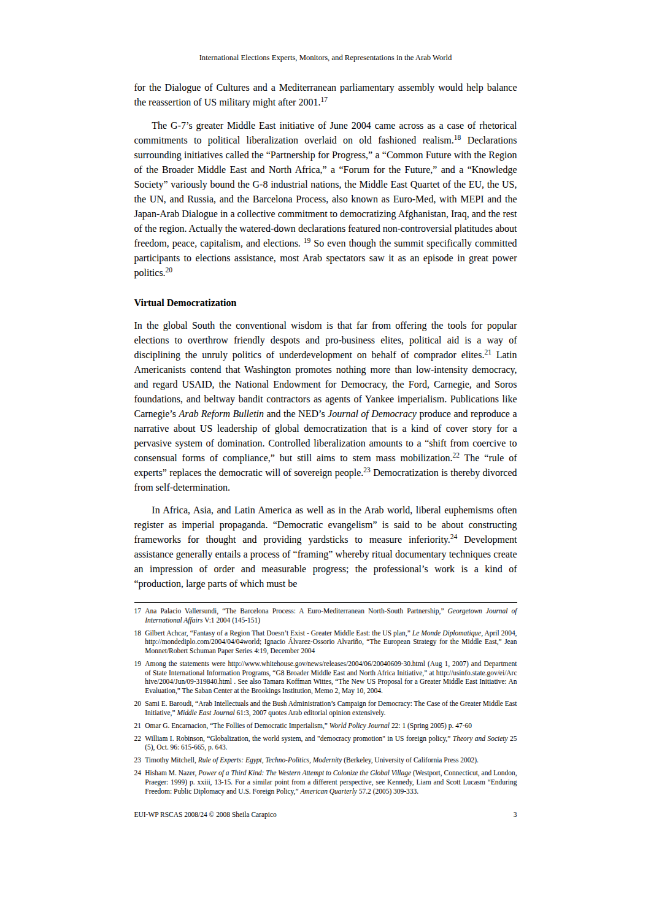International Elections Experts, Monitors, and Representations in the Arab World
for the Dialogue of Cultures and a Mediterranean parliamentary assembly would help balance the reassertion of US military might after 2001.17
The G-7’s greater Middle East initiative of June 2004 came across as a case of rhetorical commitments to political liberalization overlaid on old fashioned realism.18 Declarations surrounding initiatives called the “Partnership for Progress,” a “Common Future with the Region of the Broader Middle East and North Africa,” a “Forum for the Future,” and a “Knowledge Society” variously bound the G-8 industrial nations, the Middle East Quartet of the EU, the US, the UN, and Russia, and the Barcelona Process, also known as Euro-Med, with MEPI and the Japan-Arab Dialogue in a collective commitment to democratizing Afghanistan, Iraq, and the rest of the region. Actually the watered-down declarations featured non-controversial platitudes about freedom, peace, capitalism, and elections. 19 So even though the summit specifically committed participants to elections assistance, most Arab spectators saw it as an episode in great power politics.20
Virtual Democratization
In the global South the conventional wisdom is that far from offering the tools for popular elections to overthrow friendly despots and pro-business elites, political aid is a way of disciplining the unruly politics of underdevelopment on behalf of comprador elites.21 Latin Americanists contend that Washington promotes nothing more than low-intensity democracy, and regard USAID, the National Endowment for Democracy, the Ford, Carnegie, and Soros foundations, and beltway bandit contractors as agents of Yankee imperialism. Publications like Carnegie’s Arab Reform Bulletin and the NED’s Journal of Democracy produce and reproduce a narrative about US leadership of global democratization that is a kind of cover story for a pervasive system of domination. Controlled liberalization amounts to a “shift from coercive to consensual forms of compliance,” but still aims to stem mass mobilization.22 The “rule of experts” replaces the democratic will of sovereign people.23 Democratization is thereby divorced from self-determination.
In Africa, Asia, and Latin America as well as in the Arab world, liberal euphemisms often register as imperial propaganda. “Democratic evangelism” is said to be about constructing frameworks for thought and providing yardsticks to measure inferiority.24 Development assistance generally entails a process of “framing” whereby ritual documentary techniques create an impression of order and measurable progress; the professional’s work is a kind of “production, large parts of which must be
Ana Palacio Vallersundi, “The Barcelona Process: A Euro-Mediterranean North-South Partnership,” Georgetown Journal of International Affairs V:1 2004 (145-151)
Gilbert Achcar, “Fantasy of a Region That Doesn’t Exist - Greater Middle East: the US plan,” Le Monde Diplomatique, April 2004, http://mondediplo.com/2004/04/04world; Ignacio Álvarez-Ossorio Alvariño, “The European Strategy for the Middle East,” Jean Monnet/Robert Schuman Paper Series 4:19, December 2004
Among the statements were http://www.whitehouse.gov/news/releases/2004/06/20040609-30.html (Aug 1, 2007) and Department of State International Information Programs, “G8 Broader Middle East and North Africa Initiative,” at http://usinfo.state.gov/ei/Archive/2004/Jun/09-319840.html . See also Tamara Koffman Wittes, “The New US Proposal for a Greater Middle East Initiative: An Evaluation,” The Saban Center at the Brookings Institution, Memo 2, May 10, 2004.
Sami E. Baroudi, “Arab Intellectuals and the Bush Administration’s Campaign for Democracy: The Case of the Greater Middle East Initiative,” Middle East Journal 61:3, 2007 quotes Arab editorial opinion extensively.
Omar G. Encarnacion, “The Follies of Democratic Imperialism,” World Policy Journal 22: 1 (Spring 2005) p. 47-60
William I. Robinson, “Globalization, the world system, and "democracy promotion" in US foreign policy,” Theory and Society 25 (5), Oct. 96: 615-665, p. 643.
Timothy Mitchell, Rule of Experts: Egypt, Techno-Politics, Modernity (Berkeley, University of California Press 2002).
Hisham M. Nazer, Power of a Third Kind: The Western Attempt to Colonize the Global Village (Westport, Connecticut, and London, Praeger: 1999) p. xxiii, 13-15. For a similar point from a different perspective, see Kennedy, Liam and Scott Lucasm “Enduring Freedom: Public Diplomacy and U.S. Foreign Policy,” American Quarterly 57.2 (2005) 309-333.
EUI-WP RSCAS 2008/24 © 2008 Sheila Carapico
3